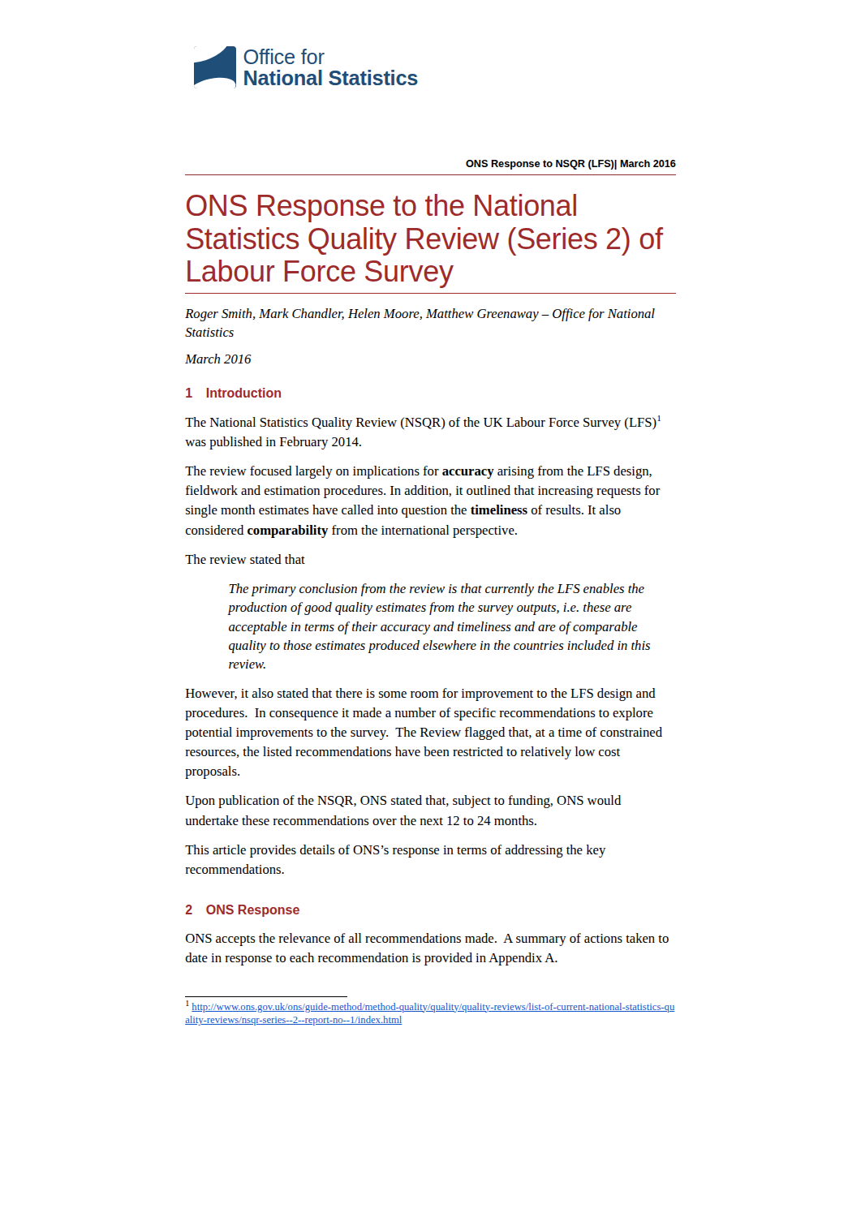Office for National Statistics
ONS Response to NSQR (LFS)| March 2016
ONS Response to the National Statistics Quality Review (Series 2) of Labour Force Survey
Roger Smith, Mark Chandler, Helen Moore, Matthew Greenaway – Office for National Statistics
March 2016
1 Introduction
The National Statistics Quality Review (NSQR) of the UK Labour Force Survey (LFS)1 was published in February 2014.
The review focused largely on implications for accuracy arising from the LFS design, fieldwork and estimation procedures. In addition, it outlined that increasing requests for single month estimates have called into question the timeliness of results. It also considered comparability from the international perspective.
The review stated that
The primary conclusion from the review is that currently the LFS enables the production of good quality estimates from the survey outputs, i.e. these are acceptable in terms of their accuracy and timeliness and are of comparable quality to those estimates produced elsewhere in the countries included in this review.
However, it also stated that there is some room for improvement to the LFS design and procedures. In consequence it made a number of specific recommendations to explore potential improvements to the survey. The Review flagged that, at a time of constrained resources, the listed recommendations have been restricted to relatively low cost proposals.
Upon publication of the NSQR, ONS stated that, subject to funding, ONS would undertake these recommendations over the next 12 to 24 months.
This article provides details of ONS’s response in terms of addressing the key recommendations.
2 ONS Response
ONS accepts the relevance of all recommendations made. A summary of actions taken to date in response to each recommendation is provided in Appendix A.
1 http://www.ons.gov.uk/ons/guide-method/method-quality/quality/quality-reviews/list-of-current-national-statistics-quality-reviews/nsqr-series--2--report-no--1/index.html